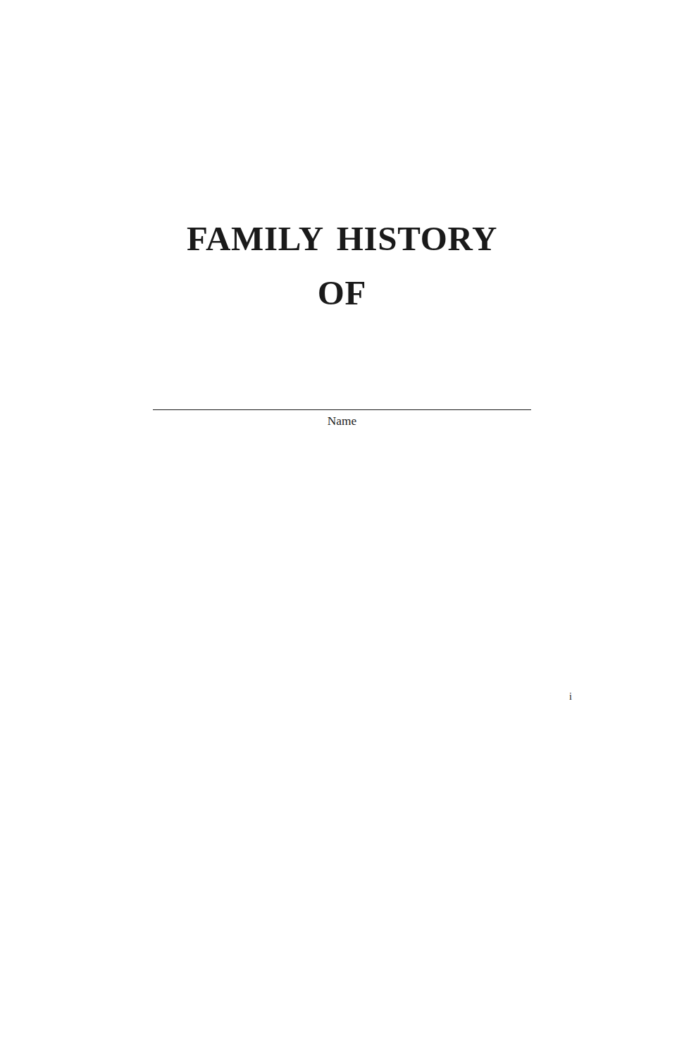Family Historyof
Name
i